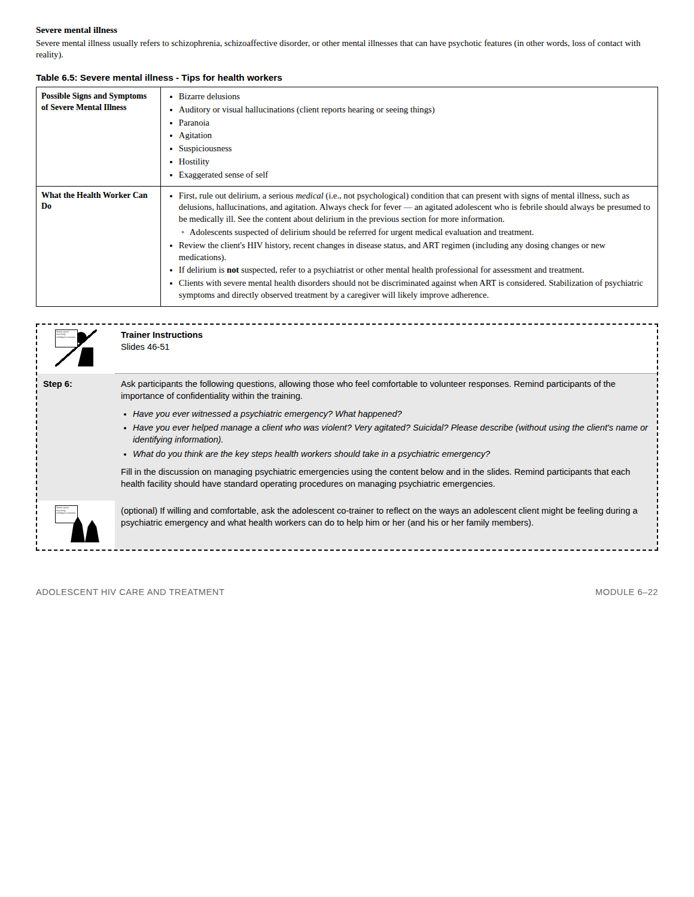Severe mental illness
Severe mental illness usually refers to schizophrenia, schizoaffective disorder, or other mental illnesses that can have psychotic features (in other words, loss of contact with reality).
Table 6.5: Severe mental illness - Tips for health workers
| Possible Signs and Symptoms of Severe Mental Illness | Bizarre delusions Auditory or visual hallucinations (client reports hearing or seeing things) Paranoia Agitation Suspiciousness Hostility Exaggerated sense of self |
| What the Health Worker Can Do | First, rule out delirium, a serious medical (i.e., not psychological) condition that can present with signs of mental illness, such as delusions, hallucinations, and agitation. Always check for fever — an agitated adolescent who is febrile should always be presumed to be medically ill. See the content about delirium in the previous section for more information. Adolescents suspected of delirium should be referred for urgent medical evaluation and treatment. Review the client's HIV history, recent changes in disease status, and ART regimen (including any dosing changes or new medications). If delirium is not suspected, refer to a psychiatrist or other mental health professional for assessment and treatment. Clients with severe mental health disorders should not be discriminated against when ART is considered. Stabilization of psychiatric symptoms and directly observed treatment by a caregiver will likely improve adherence. |
| Some quick teaching intelligent emotion | Trainer Instructions Slides 46-51 |
| Step 6: | Ask participants the following questions, allowing those who feel comfortable to volunteer responses. Remind participants of the importance of confidentiality within the training. Have you ever witnessed a psychiatric emergency? What happened? Have you ever helped manage a client who was violent? Very agitated? Suicidal? Please describe (without using the client's name or identifying information). What do you think are the key steps health workers should take in a psychiatric emergency? Fill in the discussion on managing psychiatric emergencies using the content below and in the slides. Remind participants that each health facility should have standard operating procedures on managing psychiatric emergencies. |
| Some quick teaching intelligent emotion | (optional) If willing and comfortable, ask the adolescent co-trainer to reflect on the ways an adolescent client might be feeling during a psychiatric emergency and what health workers can do to help him or her (and his or her family members). |
ADOLESCENT HIV CARE AND TREATMENT MODULE 6–22